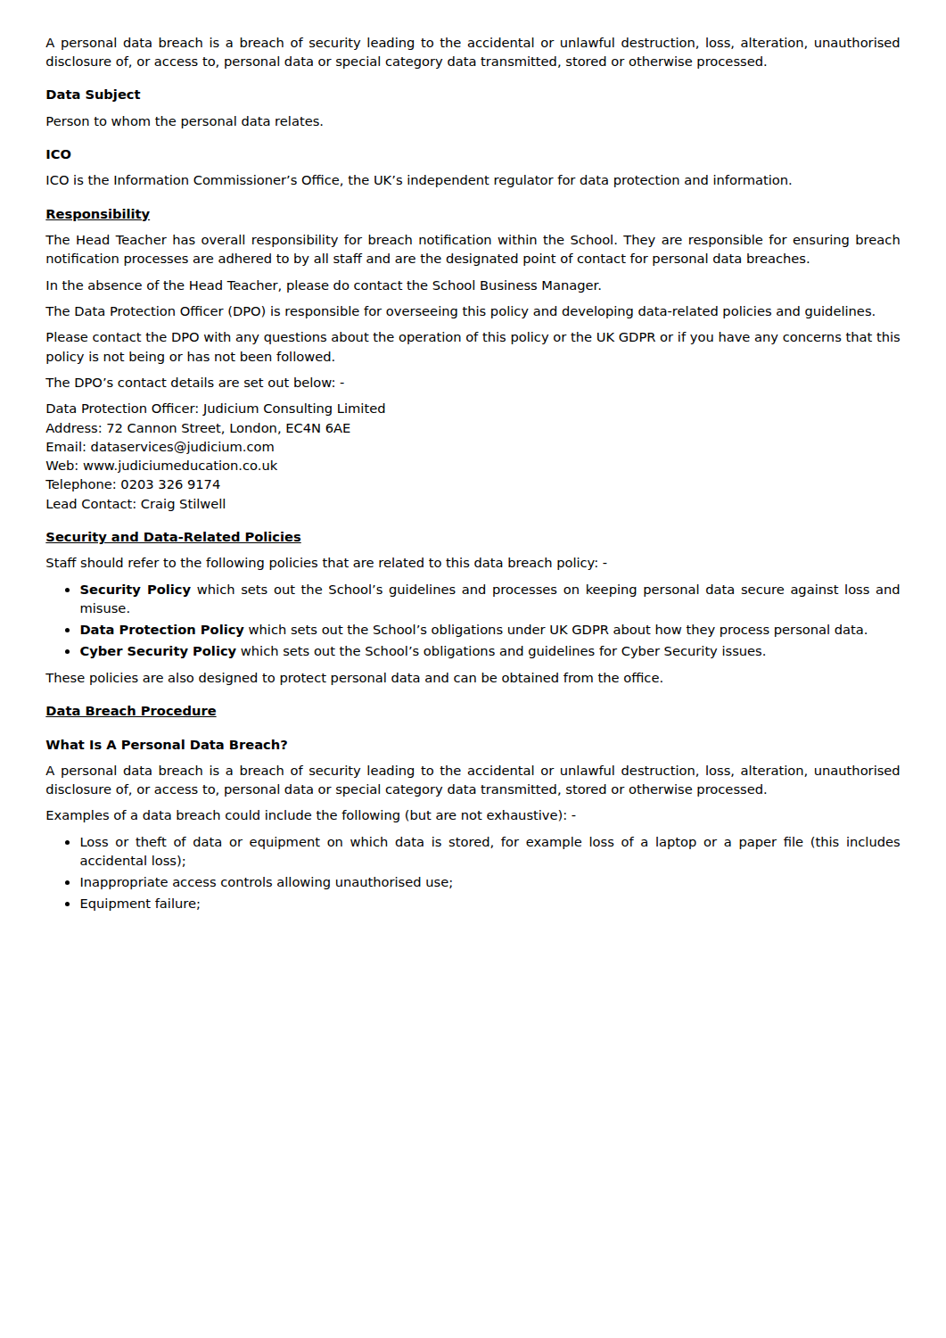A personal data breach is a breach of security leading to the accidental or unlawful destruction, loss, alteration, unauthorised disclosure of, or access to, personal data or special category data transmitted, stored or otherwise processed.
Data Subject
Person to whom the personal data relates.
ICO
ICO is the Information Commissioner’s Office, the UK’s independent regulator for data protection and information.
Responsibility
The Head Teacher has overall responsibility for breach notification within the School. They are responsible for ensuring breach notification processes are adhered to by all staff and are the designated point of contact for personal data breaches.
In the absence of the Head Teacher, please do contact the School Business Manager.
The Data Protection Officer (DPO) is responsible for overseeing this policy and developing data-related policies and guidelines.
Please contact the DPO with any questions about the operation of this policy or the UK GDPR or if you have any concerns that this policy is not being or has not been followed.
The DPO’s contact details are set out below: -
Data Protection Officer: Judicium Consulting Limited
Address: 72 Cannon Street, London, EC4N 6AE
Email: dataservices@judicium.com
Web: www.judiciumeducation.co.uk
Telephone: 0203 326 9174
Lead Contact: Craig Stilwell
Security and Data-Related Policies
Staff should refer to the following policies that are related to this data breach policy: -
Security Policy which sets out the School’s guidelines and processes on keeping personal data secure against loss and misuse.
Data Protection Policy which sets out the School’s obligations under UK GDPR about how they process personal data.
Cyber Security Policy which sets out the School’s obligations and guidelines for Cyber Security issues.
These policies are also designed to protect personal data and can be obtained from the office.
Data Breach Procedure
What Is A Personal Data Breach?
A personal data breach is a breach of security leading to the accidental or unlawful destruction, loss, alteration, unauthorised disclosure of, or access to, personal data or special category data transmitted, stored or otherwise processed.
Examples of a data breach could include the following (but are not exhaustive): -
Loss or theft of data or equipment on which data is stored, for example loss of a laptop or a paper file (this includes accidental loss);
Inappropriate access controls allowing unauthorised use;
Equipment failure;